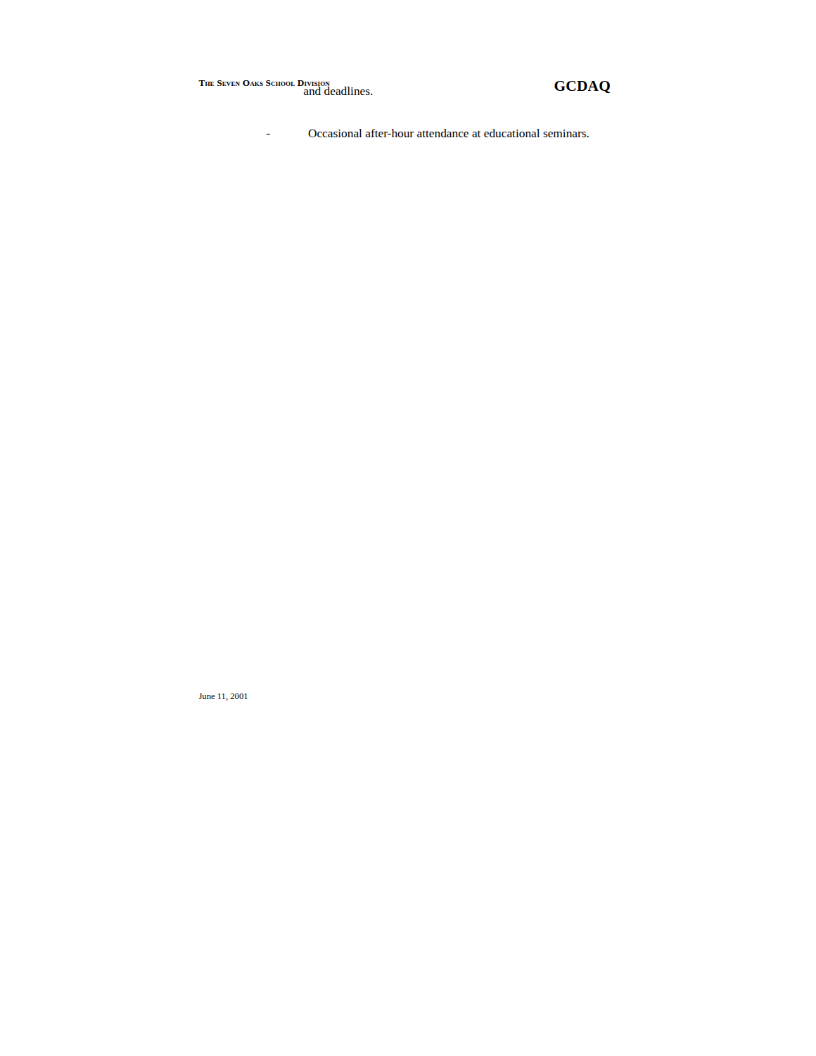The Seven Oaks School Division
GCDAQ
and deadlines.
-
Occasional after-hour attendance at educational seminars.
June 11, 2001